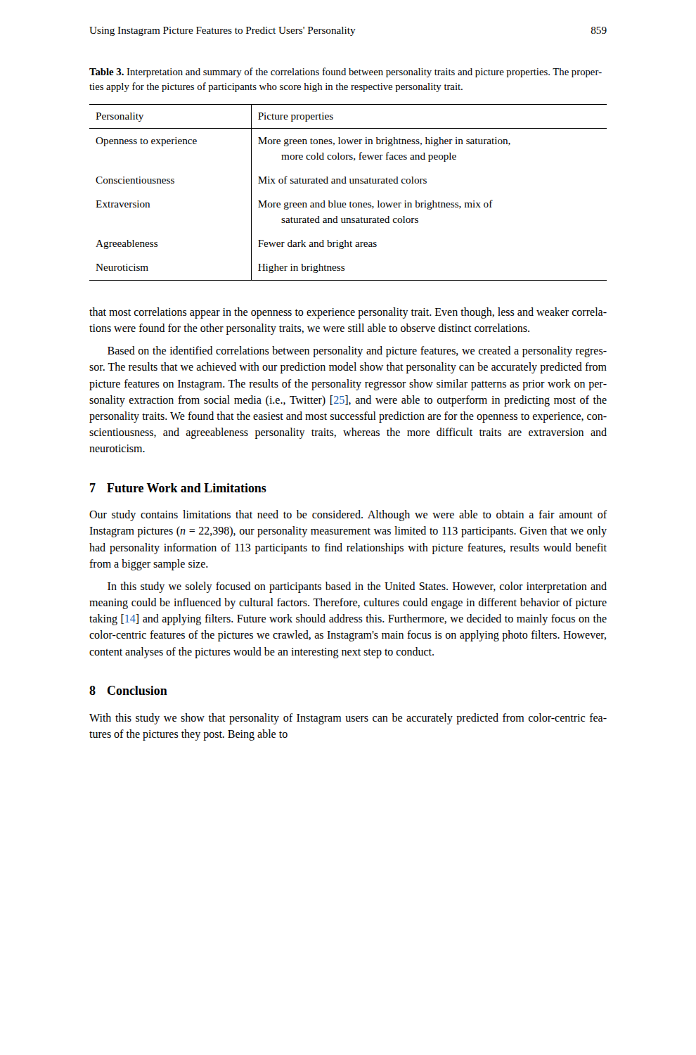Using Instagram Picture Features to Predict Users' Personality 859
Table 3. Interpretation and summary of the correlations found between personality traits and picture properties. The properties apply for the pictures of participants who score high in the respective personality trait.
| Personality | Picture properties |
| --- | --- |
| Openness to experience | More green tones, lower in brightness, higher in saturation, more cold colors, fewer faces and people |
| Conscientiousness | Mix of saturated and unsaturated colors |
| Extraversion | More green and blue tones, lower in brightness, mix of saturated and unsaturated colors |
| Agreeableness | Fewer dark and bright areas |
| Neuroticism | Higher in brightness |
that most correlations appear in the openness to experience personality trait. Even though, less and weaker correlations were found for the other personality traits, we were still able to observe distinct correlations.
Based on the identified correlations between personality and picture features, we created a personality regressor. The results that we achieved with our prediction model show that personality can be accurately predicted from picture features on Instagram. The results of the personality regressor show similar patterns as prior work on personality extraction from social media (i.e., Twitter) [25], and were able to outperform in predicting most of the personality traits. We found that the easiest and most successful prediction are for the openness to experience, conscientiousness, and agreeableness personality traits, whereas the more difficult traits are extraversion and neuroticism.
7 Future Work and Limitations
Our study contains limitations that need to be considered. Although we were able to obtain a fair amount of Instagram pictures (n = 22,398), our personality measurement was limited to 113 participants. Given that we only had personality information of 113 participants to find relationships with picture features, results would benefit from a bigger sample size.
In this study we solely focused on participants based in the United States. However, color interpretation and meaning could be influenced by cultural factors. Therefore, cultures could engage in different behavior of picture taking [14] and applying filters. Future work should address this. Furthermore, we decided to mainly focus on the color-centric features of the pictures we crawled, as Instagram's main focus is on applying photo filters. However, content analyses of the pictures would be an interesting next step to conduct.
8 Conclusion
With this study we show that personality of Instagram users can be accurately predicted from color-centric features of the pictures they post. Being able to